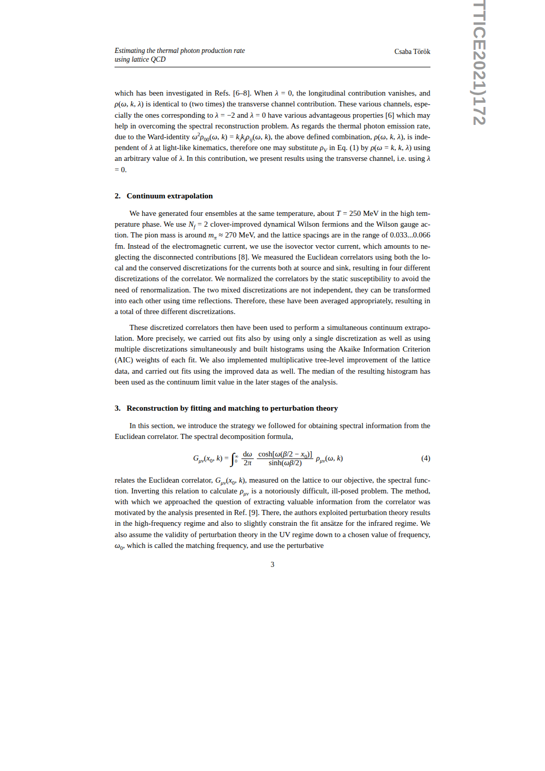Estimating the thermal photon production rate
using lattice QCD
Csaba Török
PoS(LATTICE2021)172
which has been investigated in Refs. [6–8]. When λ = 0, the longitudinal contribution vanishes, and ρ(ω, k, λ) is identical to (two times) the transverse channel contribution. These various channels, especially the ones corresponding to λ = −2 and λ = 0 have various advantageous properties [6] which may help in overcoming the spectral reconstruction problem. As regards the thermal photon emission rate, due to the Ward-identity ω2ρ00(ω, k) = kikjρij(ω, k), the above defined combination, ρ(ω, k, λ), is independent of λ at light-like kinematics, therefore one may substitute ρV in Eq. (1) by ρ(ω = k, k, λ) using an arbitrary value of λ. In this contribution, we present results using the transverse channel, i.e. using λ = 0.
2. Continuum extrapolation
We have generated four ensembles at the same temperature, about T = 250 MeV in the high temperature phase. We use Nf = 2 clover-improved dynamical Wilson fermions and the Wilson gauge action. The pion mass is around mπ ≈ 270 MeV, and the lattice spacings are in the range of 0.033...0.066 fm. Instead of the electromagnetic current, we use the isovector vector current, which amounts to neglecting the disconnected contributions [8]. We measured the Euclidean correlators using both the local and the conserved discretizations for the currents both at source and sink, resulting in four different discretizations of the correlator. We normalized the correlators by the static susceptibility to avoid the need of renormalization. The two mixed discretizations are not independent, they can be transformed into each other using time reflections. Therefore, these have been averaged appropriately, resulting in a total of three different discretizations.
These discretized correlators then have been used to perform a simultaneous continuum extrapolation. More precisely, we carried out fits also by using only a single discretization as well as using multiple discretizations simultaneously and built histograms using the Akaike Information Criterion (AIC) weights of each fit. We also implemented multiplicative tree-level improvement of the lattice data, and carried out fits using the improved data as well. The median of the resulting histogram has been used as the continuum limit value in the later stages of the analysis.
3. Reconstruction by fitting and matching to perturbation theory
In this section, we introduce the strategy we followed for obtaining spectral information from the Euclidean correlator. The spectral decomposition formula,
Gμν(x0, k) = ∫∞0 dω 2π cosh[ω(β/2 − x0)] sinh(ωβ/2) ρμν(ω, k)
(4)
relates the Euclidean correlator, Gμν(x0, k), measured on the lattice to our objective, the spectral function. Inverting this relation to calculate ρμν is a notoriously difficult, ill-posed problem. The method, with which we approached the question of extracting valuable information from the correlator was motivated by the analysis presented in Ref. [9]. There, the authors exploited perturbation theory results in the high-frequency regime and also to slightly constrain the fit ansätze for the infrared regime. We also assume the validity of perturbation theory in the UV regime down to a chosen value of frequency, ω0, which is called the matching frequency, and use the perturbative
3